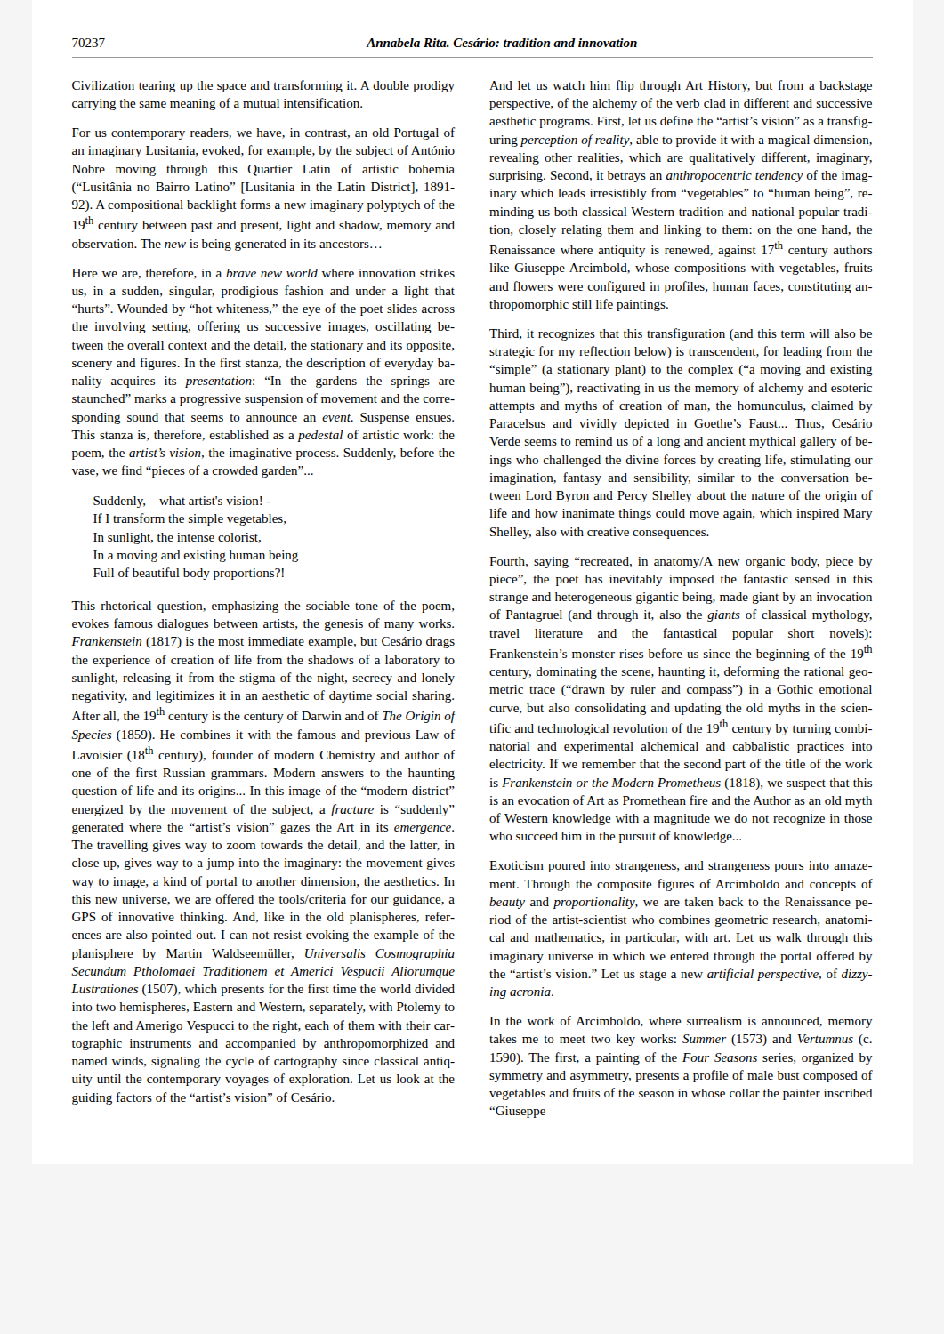70237 Annabela Rita. Cesário: tradition and innovation
Civilization tearing up the space and transforming it. A double prodigy carrying the same meaning of a mutual intensification.
For us contemporary readers, we have, in contrast, an old Portugal of an imaginary Lusitania, evoked, for example, by the subject of António Nobre moving through this Quartier Latin of artistic bohemia (“Lusitânia no Bairro Latino” [Lusitania in the Latin District], 1891-92). A compositional backlight forms a new imaginary polyptych of the 19th century between past and present, light and shadow, memory and observation. The new is being generated in its ancestors…
Here we are, therefore, in a brave new world where innovation strikes us, in a sudden, singular, prodigious fashion and under a light that “hurts”. Wounded by “hot whiteness,” the eye of the poet slides across the involving setting, offering us successive images, oscillating between the overall context and the detail, the stationary and its opposite, scenery and figures. In the first stanza, the description of everyday banality acquires its presentation: “In the gardens the springs are staunched” marks a progressive suspension of movement and the corresponding sound that seems to announce an event. Suspense ensues. This stanza is, therefore, established as a pedestal of artistic work: the poem, the artist’s vision, the imaginative process. Suddenly, before the vase, we find “pieces of a crowded garden”...
Suddenly, – what artist's vision! -
If I transform the simple vegetables,
In sunlight, the intense colorist,
In a moving and existing human being
Full of beautiful body proportions?!
This rhetorical question, emphasizing the sociable tone of the poem, evokes famous dialogues between artists, the genesis of many works. Frankenstein (1817) is the most immediate example, but Cesário drags the experience of creation of life from the shadows of a laboratory to sunlight, releasing it from the stigma of the night, secrecy and lonely negativity, and legitimizes it in an aesthetic of daytime social sharing. After all, the 19th century is the century of Darwin and of The Origin of Species (1859). He combines it with the famous and previous Law of Lavoisier (18th century), founder of modern Chemistry and author of one of the first Russian grammars. Modern answers to the haunting question of life and its origins... In this image of the “modern district” energized by the movement of the subject, a fracture is “suddenly” generated where the “artist’s vision” gazes the Art in its emergence. The travelling gives way to zoom towards the detail, and the latter, in close up, gives way to a jump into the imaginary: the movement gives way to image, a kind of portal to another dimension, the aesthetics. In this new universe, we are offered the tools/criteria for our guidance, a GPS of innovative thinking. And, like in the old planispheres, references are also pointed out. I can not resist evoking the example of the planisphere by Martin Waldseemüller, Universalis Cosmographia Secundum Ptholomaei Traditionem et Americi Vespucii Aliorumque Lustrationes (1507), which presents for the first time the world divided into two hemispheres, Eastern and Western, separately, with Ptolemy to the left and Amerigo Vespucci to the right, each of them with their cartographic instruments and accompanied by anthropomorphized and named winds, signaling the cycle of cartography since classical antiquity until the contemporary voyages of exploration. Let us look at the guiding factors of the “artist’s vision” of Cesário.
And let us watch him flip through Art History, but from a backstage perspective, of the alchemy of the verb clad in different and successive aesthetic programs. First, let us define the “artist’s vision” as a transfiguring perception of reality, able to provide it with a magical dimension, revealing other realities, which are qualitatively different, imaginary, surprising. Second, it betrays an anthropocentric tendency of the imaginary which leads irresistibly from “vegetables” to “human being”, reminding us both classical Western tradition and national popular tradition, closely relating them and linking to them: on the one hand, the Renaissance where antiquity is renewed, against 17th century authors like Giuseppe Arcimbold, whose compositions with vegetables, fruits and flowers were configured in profiles, human faces, constituting anthropomorphic still life paintings.
Third, it recognizes that this transfiguration (and this term will also be strategic for my reflection below) is transcendent, for leading from the “simple” (a stationary plant) to the complex (“a moving and existing human being”), reactivating in us the memory of alchemy and esoteric attempts and myths of creation of man, the homunculus, claimed by Paracelsus and vividly depicted in Goethe’s Faust... Thus, Cesário Verde seems to remind us of a long and ancient mythical gallery of beings who challenged the divine forces by creating life, stimulating our imagination, fantasy and sensibility, similar to the conversation between Lord Byron and Percy Shelley about the nature of the origin of life and how inanimate things could move again, which inspired Mary Shelley, also with creative consequences.
Fourth, saying “recreated, in anatomy/A new organic body, piece by piece”, the poet has inevitably imposed the fantastic sensed in this strange and heterogeneous gigantic being, made giant by an invocation of Pantagruel (and through it, also the giants of classical mythology, travel literature and the fantastical popular short novels): Frankenstein’s monster rises before us since the beginning of the 19th century, dominating the scene, haunting it, deforming the rational geometric trace (“drawn by ruler and compass”) in a Gothic emotional curve, but also consolidating and updating the old myths in the scientific and technological revolution of the 19th century by turning combinatorial and experimental alchemical and cabbalistic practices into electricity. If we remember that the second part of the title of the work is Frankenstein or the Modern Prometheus (1818), we suspect that this is an evocation of Art as Promethean fire and the Author as an old myth of Western knowledge with a magnitude we do not recognize in those who succeed him in the pursuit of knowledge...
Exoticism poured into strangeness, and strangeness pours into amazement. Through the composite figures of Arcimboldo and concepts of beauty and proportionality, we are taken back to the Renaissance period of the artist-scientist who combines geometric research, anatomical and mathematics, in particular, with art. Let us walk through this imaginary universe in which we entered through the portal offered by the “artist’s vision.” Let us stage a new artificial perspective, of dizzying acronia.
In the work of Arcimboldo, where surrealism is announced, memory takes me to meet two key works: Summer (1573) and Vertumnus (c. 1590). The first, a painting of the Four Seasons series, organized by symmetry and asymmetry, presents a profile of male bust composed of vegetables and fruits of the season in whose collar the painter inscribed “Giuseppe